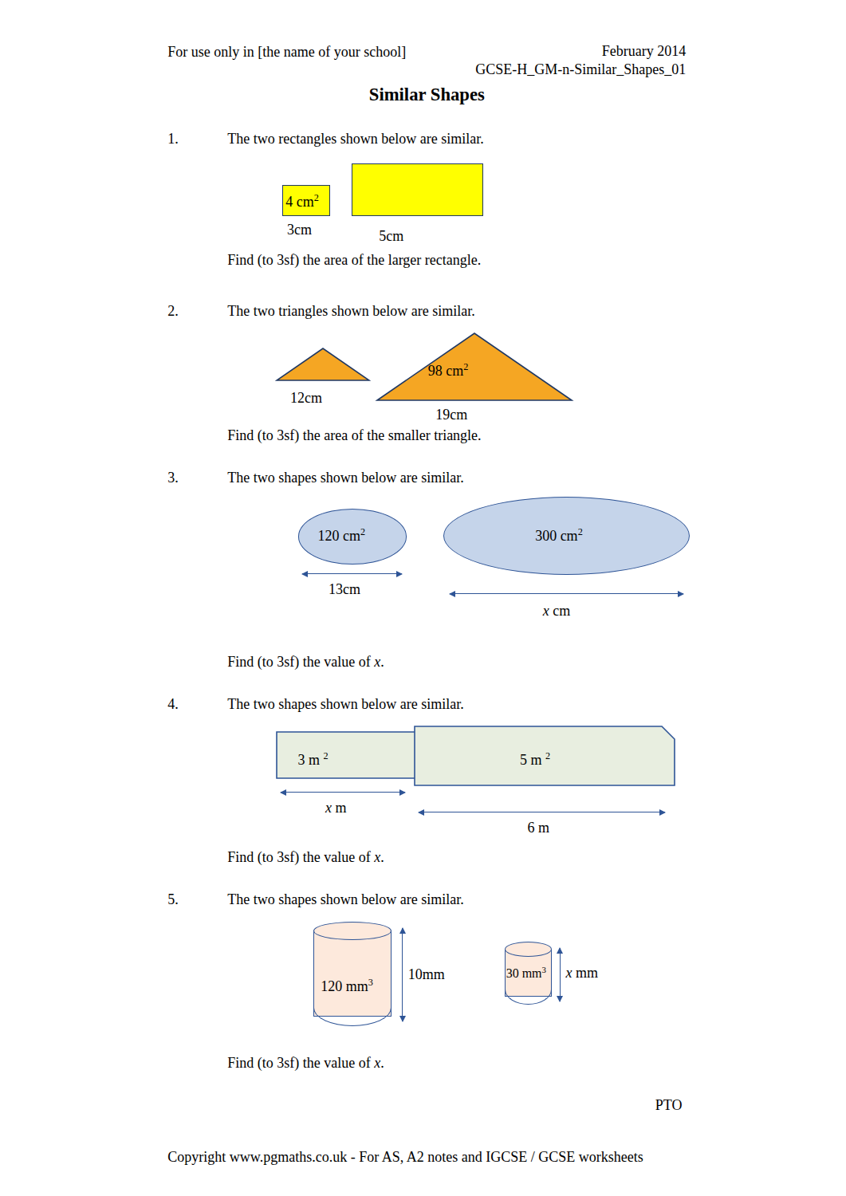For use only in [the name of your school]
February 2014
GCSE-H_GM-n-Similar_Shapes_01
Similar Shapes
1.
The two rectangles shown below are similar.
4 cm2
3cm
5cm
Find (to 3sf) the area of the larger rectangle.
2.
The two triangles shown below are similar.
12cm
98 cm2
19cm
Find (to 3sf) the area of the smaller triangle.
3.
The two shapes shown below are similar.
120 cm2
13cm
300 cm2
x cm
Find (to 3sf) the value of x.
4.
The two shapes shown below are similar.
3 m 2
x m
5 m 2
6 m
Find (to 3sf) the value of x.
5.
The two shapes shown below are similar.
120 mm3
10mm
30 mm3
x mm
Find (to 3sf) the value of x.
PTO
Copyright www.pgmaths.co.uk - For AS, A2 notes and IGCSE / GCSE worksheets